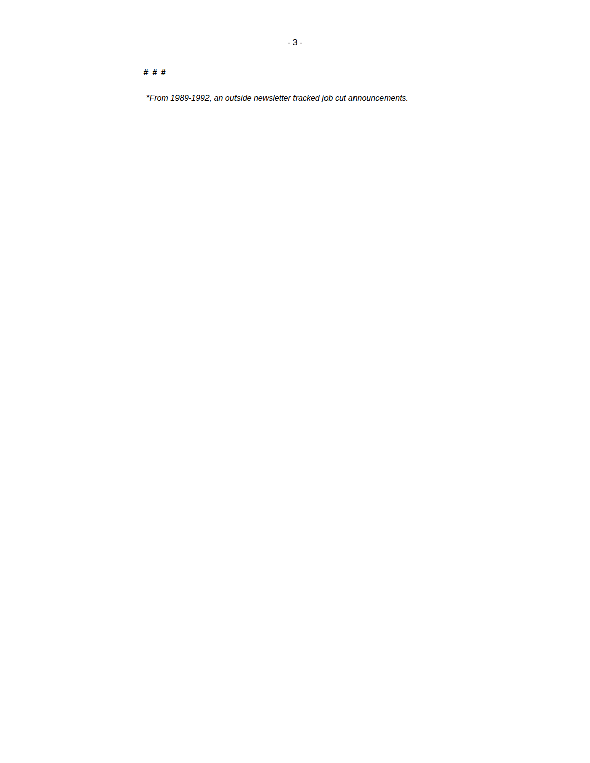- 3 -
# # #
*From 1989-1992, an outside newsletter tracked job cut announcements.